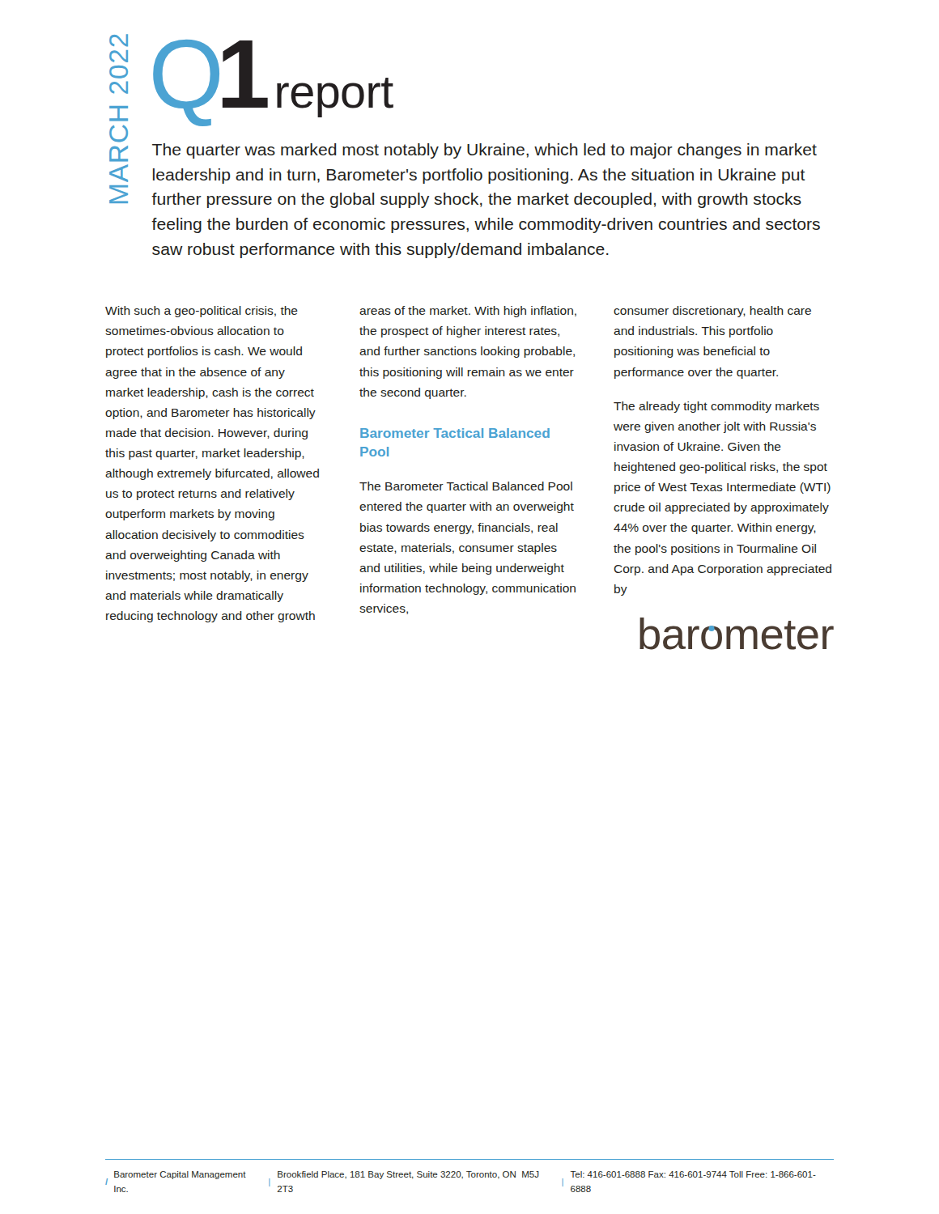MARCH 2022
Q 1 report
The quarter was marked most notably by Ukraine, which led to major changes in market leadership and in turn, Barometer's portfolio positioning. As the situation in Ukraine put further pressure on the global supply shock, the market decoupled, with growth stocks feeling the burden of economic pressures, while commodity-driven countries and sectors saw robust performance with this supply/demand imbalance.
With such a geo-political crisis, the sometimes-obvious allocation to protect portfolios is cash. We would agree that in the absence of any market leadership, cash is the correct option, and Barometer has historically made that decision. However, during this past quarter, market leadership, although extremely bifurcated, allowed us to protect returns and relatively outperform markets by moving allocation decisively to commodities and overweighting Canada with investments; most notably, in energy and materials while dramatically reducing technology and other growth
areas of the market. With high inflation, the prospect of higher interest rates, and further sanctions looking probable, this positioning will remain as we enter the second quarter.
Barometer Tactical Balanced Pool
The Barometer Tactical Balanced Pool entered the quarter with an overweight bias towards energy, financials, real estate, materials, consumer staples and utilities, while being underweight information technology, communication services,
consumer discretionary, health care and industrials. This portfolio positioning was beneficial to performance over the quarter.
The already tight commodity markets were given another jolt with Russia's invasion of Ukraine. Given the heightened geo-political risks, the spot price of West Texas Intermediate (WTI) crude oil appreciated by approximately 44% over the quarter. Within energy, the pool's positions in Tourmaline Oil Corp. and Apa Corporation appreciated by
barometer
/ Barometer Capital Management Inc. | Brookfield Place, 181 Bay Street, Suite 3220, Toronto, ON M5J 2T3 | Tel: 416-601-6888 Fax: 416-601-9744 Toll Free: 1-866-601-6888